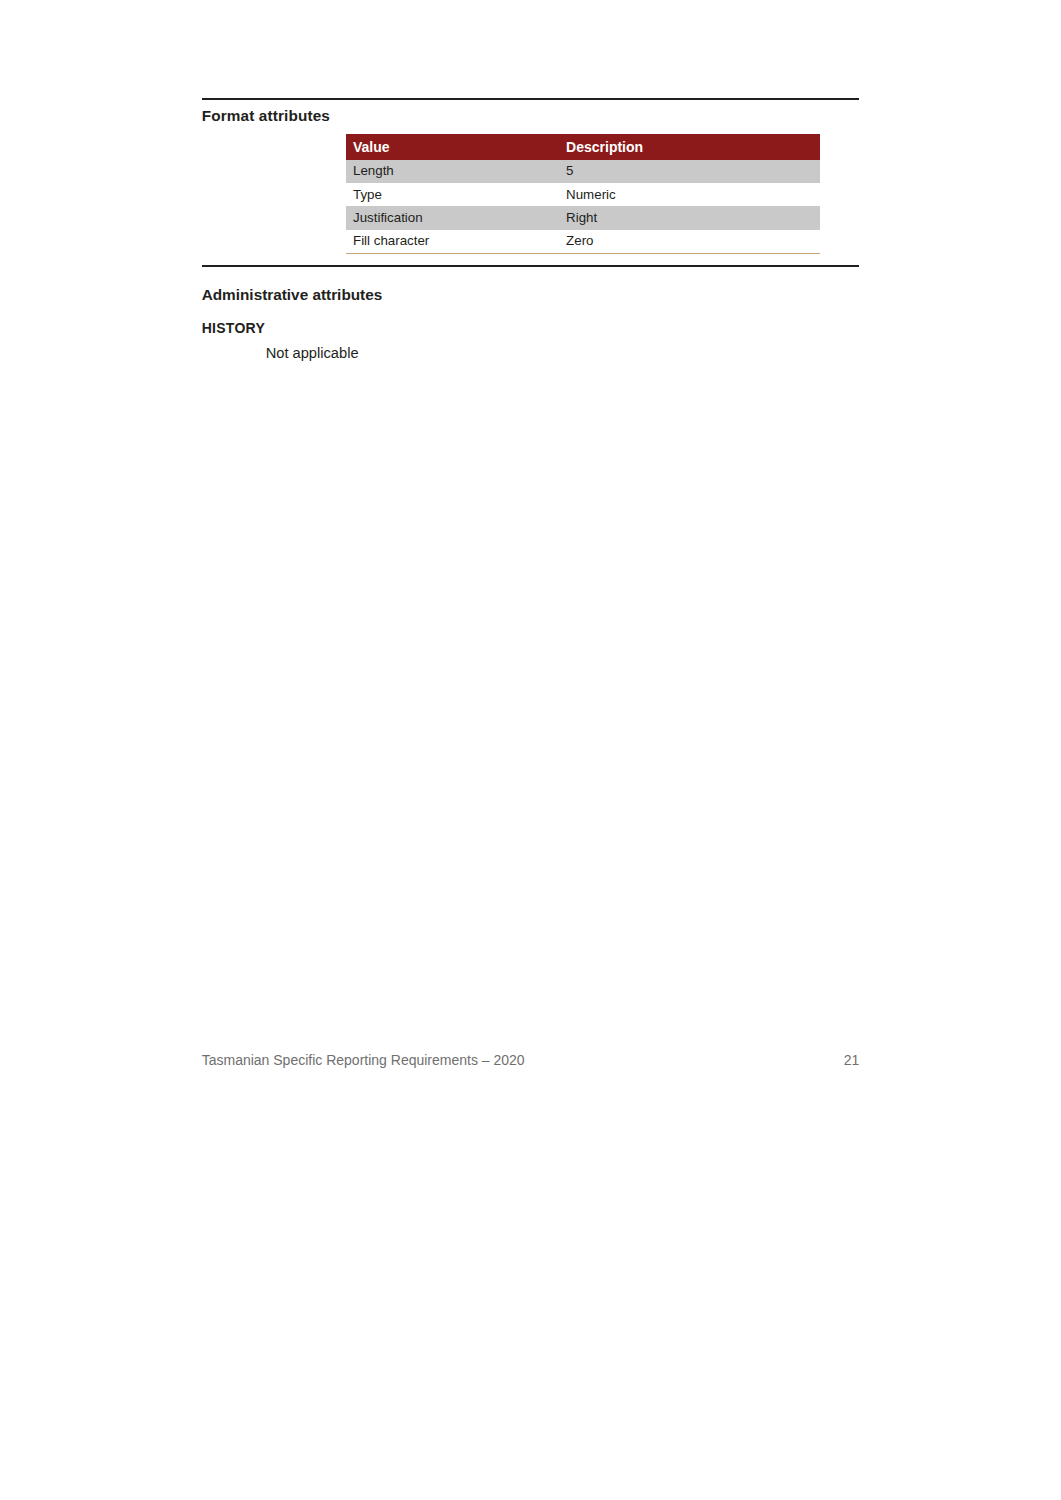Format attributes
| Value | Description |
| --- | --- |
| Length | 5 |
| Type | Numeric |
| Justification | Right |
| Fill character | Zero |
Administrative attributes
HISTORY
Not applicable
Tasmanian Specific Reporting Requirements – 2020 21